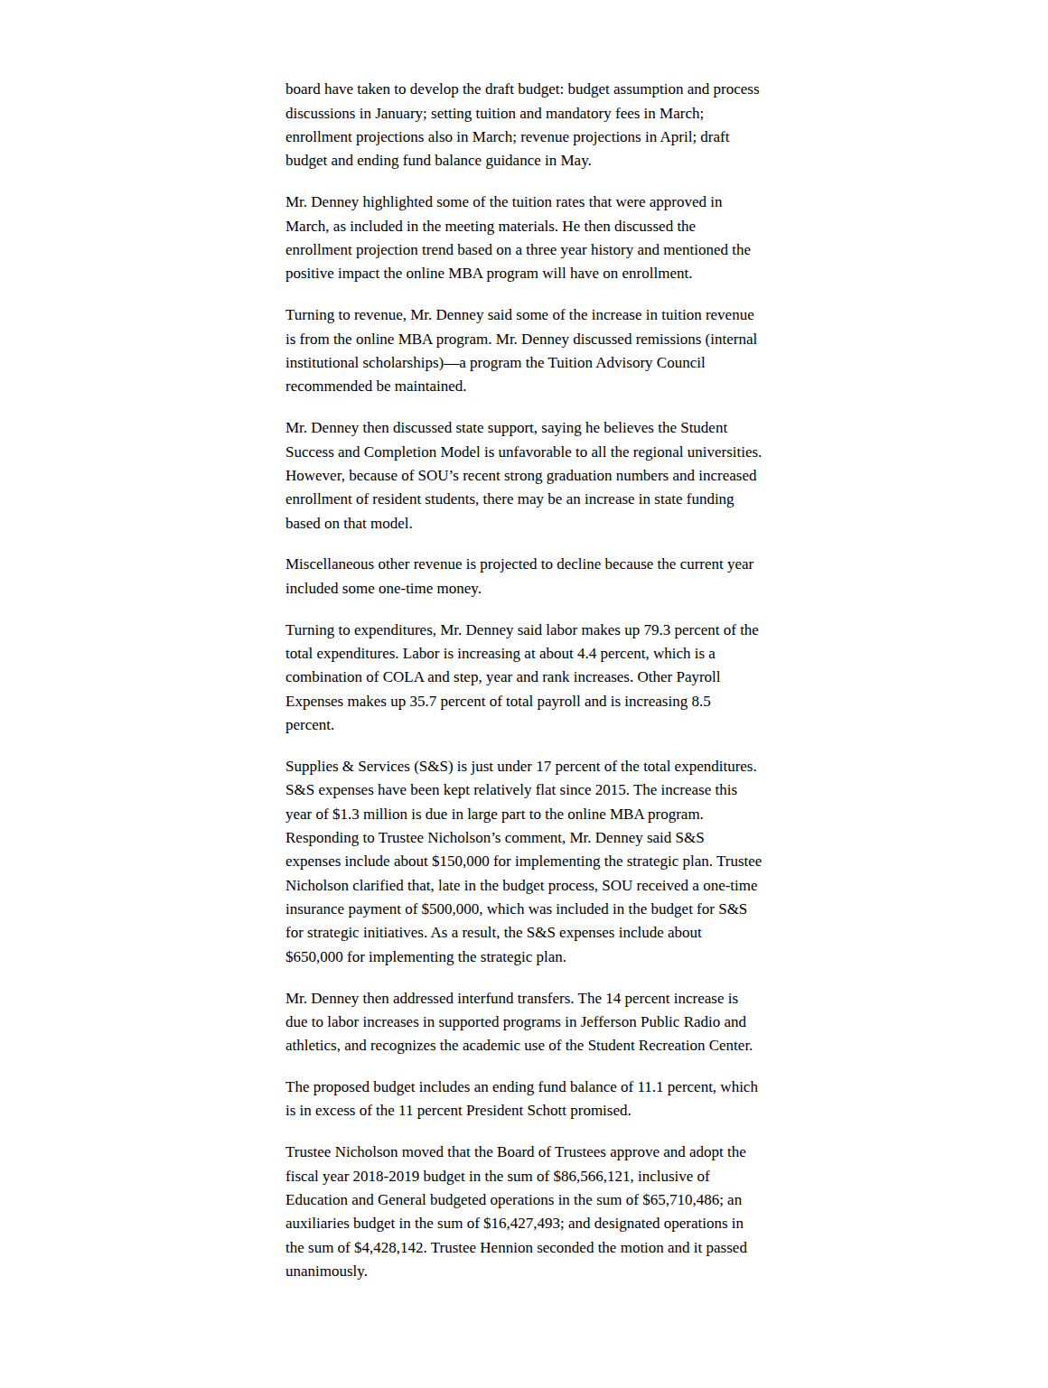board have taken to develop the draft budget: budget assumption and process discussions in January; setting tuition and mandatory fees in March; enrollment projections also in March; revenue projections in April; draft budget and ending fund balance guidance in May.
Mr. Denney highlighted some of the tuition rates that were approved in March, as included in the meeting materials. He then discussed the enrollment projection trend based on a three year history and mentioned the positive impact the online MBA program will have on enrollment.
Turning to revenue, Mr. Denney said some of the increase in tuition revenue is from the online MBA program. Mr. Denney discussed remissions (internal institutional scholarships)—a program the Tuition Advisory Council recommended be maintained.
Mr. Denney then discussed state support, saying he believes the Student Success and Completion Model is unfavorable to all the regional universities. However, because of SOU’s recent strong graduation numbers and increased enrollment of resident students, there may be an increase in state funding based on that model.
Miscellaneous other revenue is projected to decline because the current year included some one-time money.
Turning to expenditures, Mr. Denney said labor makes up 79.3 percent of the total expenditures. Labor is increasing at about 4.4 percent, which is a combination of COLA and step, year and rank increases. Other Payroll Expenses makes up 35.7 percent of total payroll and is increasing 8.5 percent.
Supplies & Services (S&S) is just under 17 percent of the total expenditures. S&S expenses have been kept relatively flat since 2015. The increase this year of $1.3 million is due in large part to the online MBA program. Responding to Trustee Nicholson’s comment, Mr. Denney said S&S expenses include about $150,000 for implementing the strategic plan. Trustee Nicholson clarified that, late in the budget process, SOU received a one-time insurance payment of $500,000, which was included in the budget for S&S for strategic initiatives. As a result, the S&S expenses include about $650,000 for implementing the strategic plan.
Mr. Denney then addressed interfund transfers. The 14 percent increase is due to labor increases in supported programs in Jefferson Public Radio and athletics, and recognizes the academic use of the Student Recreation Center.
The proposed budget includes an ending fund balance of 11.1 percent, which is in excess of the 11 percent President Schott promised.
Trustee Nicholson moved that the Board of Trustees approve and adopt the fiscal year 2018-2019 budget in the sum of $86,566,121, inclusive of Education and General budgeted operations in the sum of $65,710,486; an auxiliaries budget in the sum of $16,427,493; and designated operations in the sum of $4,428,142. Trustee Hennion seconded the motion and it passed unanimously.